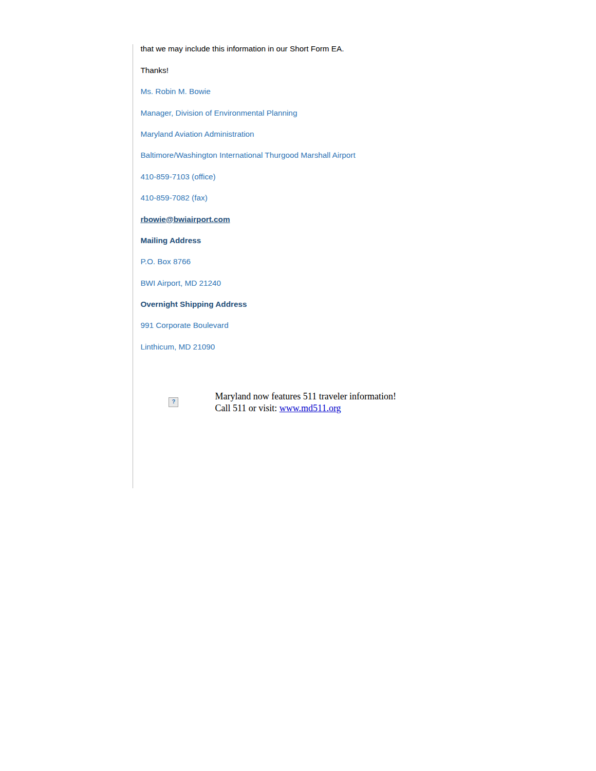that we may include this information in our Short Form EA.
Thanks!
Ms. Robin M. Bowie
Manager, Division of Environmental Planning
Maryland Aviation Administration
Baltimore/Washington International Thurgood Marshall Airport
410-859-7103 (office)
410-859-7082 (fax)
rbowie@bwiairport.com
Mailing Address
P.O. Box 8766
BWI Airport, MD 21240
Overnight Shipping Address
991 Corporate Boulevard
Linthicum, MD 21090
Maryland now features 511 traveler information!
Call 511 or visit: www.md511.org